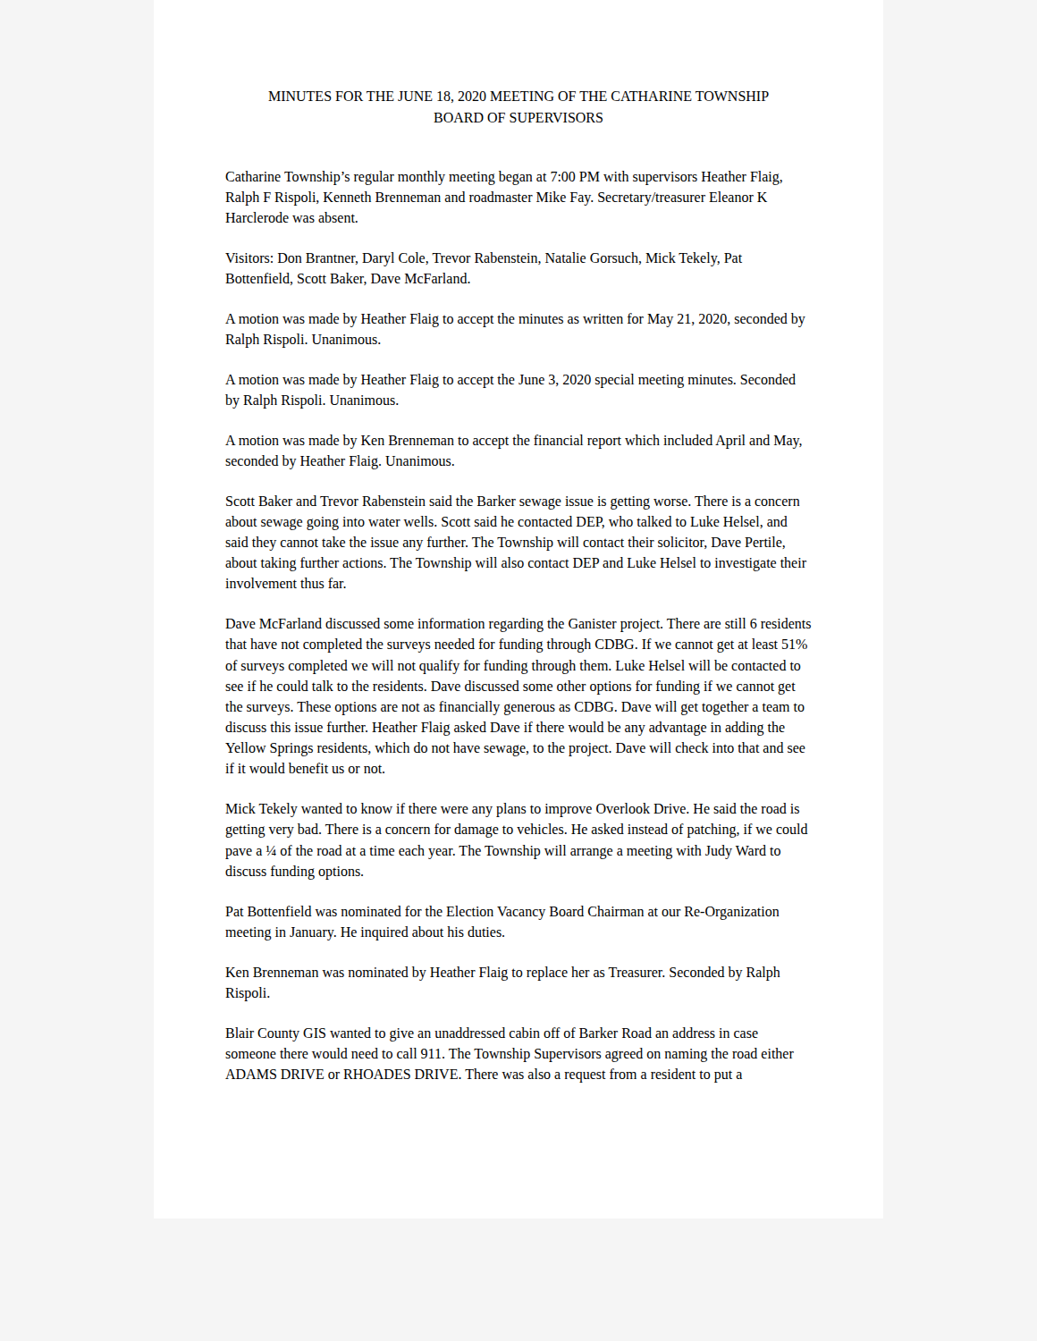MINUTES FOR THE JUNE 18, 2020 MEETING OF THE CATHARINE TOWNSHIP BOARD OF SUPERVISORS
Catharine Township’s regular monthly meeting began at 7:00 PM with supervisors Heather Flaig, Ralph F Rispoli, Kenneth Brenneman and roadmaster Mike Fay. Secretary/treasurer Eleanor K Harclerode was absent.
Visitors: Don Brantner, Daryl Cole, Trevor Rabenstein, Natalie Gorsuch, Mick Tekely, Pat Bottenfield, Scott Baker, Dave McFarland.
A motion was made by Heather Flaig to accept the minutes as written for May 21, 2020, seconded by Ralph Rispoli. Unanimous.
A motion was made by Heather Flaig to accept the June 3, 2020 special meeting minutes. Seconded by Ralph Rispoli. Unanimous.
A motion was made by Ken Brenneman to accept the financial report which included April and May, seconded by Heather Flaig. Unanimous.
Scott Baker and Trevor Rabenstein said the Barker sewage issue is getting worse. There is a concern about sewage going into water wells. Scott said he contacted DEP, who talked to Luke Helsel, and said they cannot take the issue any further. The Township will contact their solicitor, Dave Pertile, about taking further actions. The Township will also contact DEP and Luke Helsel to investigate their involvement thus far.
Dave McFarland discussed some information regarding the Ganister project. There are still 6 residents that have not completed the surveys needed for funding through CDBG. If we cannot get at least 51% of surveys completed we will not qualify for funding through them. Luke Helsel will be contacted to see if he could talk to the residents. Dave discussed some other options for funding if we cannot get the surveys. These options are not as financially generous as CDBG. Dave will get together a team to discuss this issue further. Heather Flaig asked Dave if there would be any advantage in adding the Yellow Springs residents, which do not have sewage, to the project. Dave will check into that and see if it would benefit us or not.
Mick Tekely wanted to know if there were any plans to improve Overlook Drive. He said the road is getting very bad. There is a concern for damage to vehicles. He asked instead of patching, if we could pave a ¼ of the road at a time each year. The Township will arrange a meeting with Judy Ward to discuss funding options.
Pat Bottenfield was nominated for the Election Vacancy Board Chairman at our Re-Organization meeting in January. He inquired about his duties.
Ken Brenneman was nominated by Heather Flaig to replace her as Treasurer. Seconded by Ralph Rispoli.
Blair County GIS wanted to give an unaddressed cabin off of Barker Road an address in case someone there would need to call 911. The Township Supervisors agreed on naming the road either ADAMS DRIVE or RHOADES DRIVE. There was also a request from a resident to put a